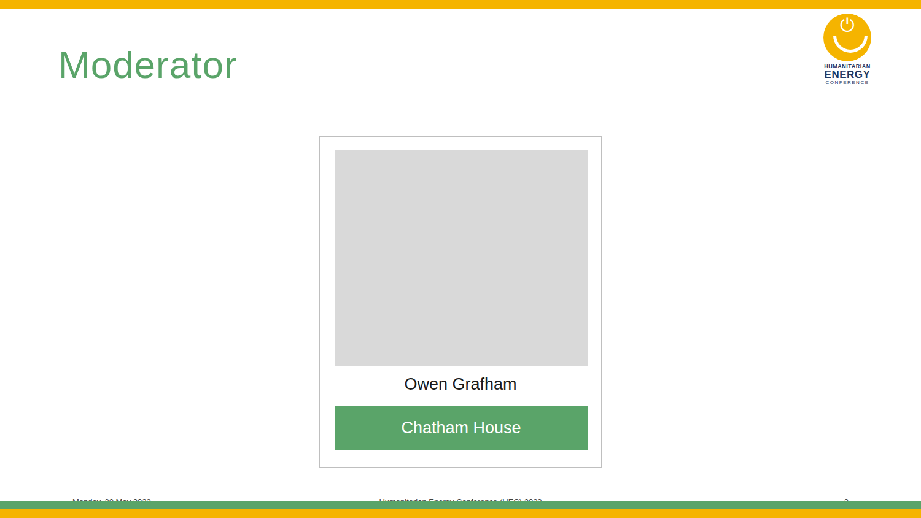Moderator
HUMANITARIAN
ENERGY
CONFERENCE
Owen Grafham
Chatham House
Monday, 30 May 2022 Humanitarian Energy Conference (HEC) 2022 3